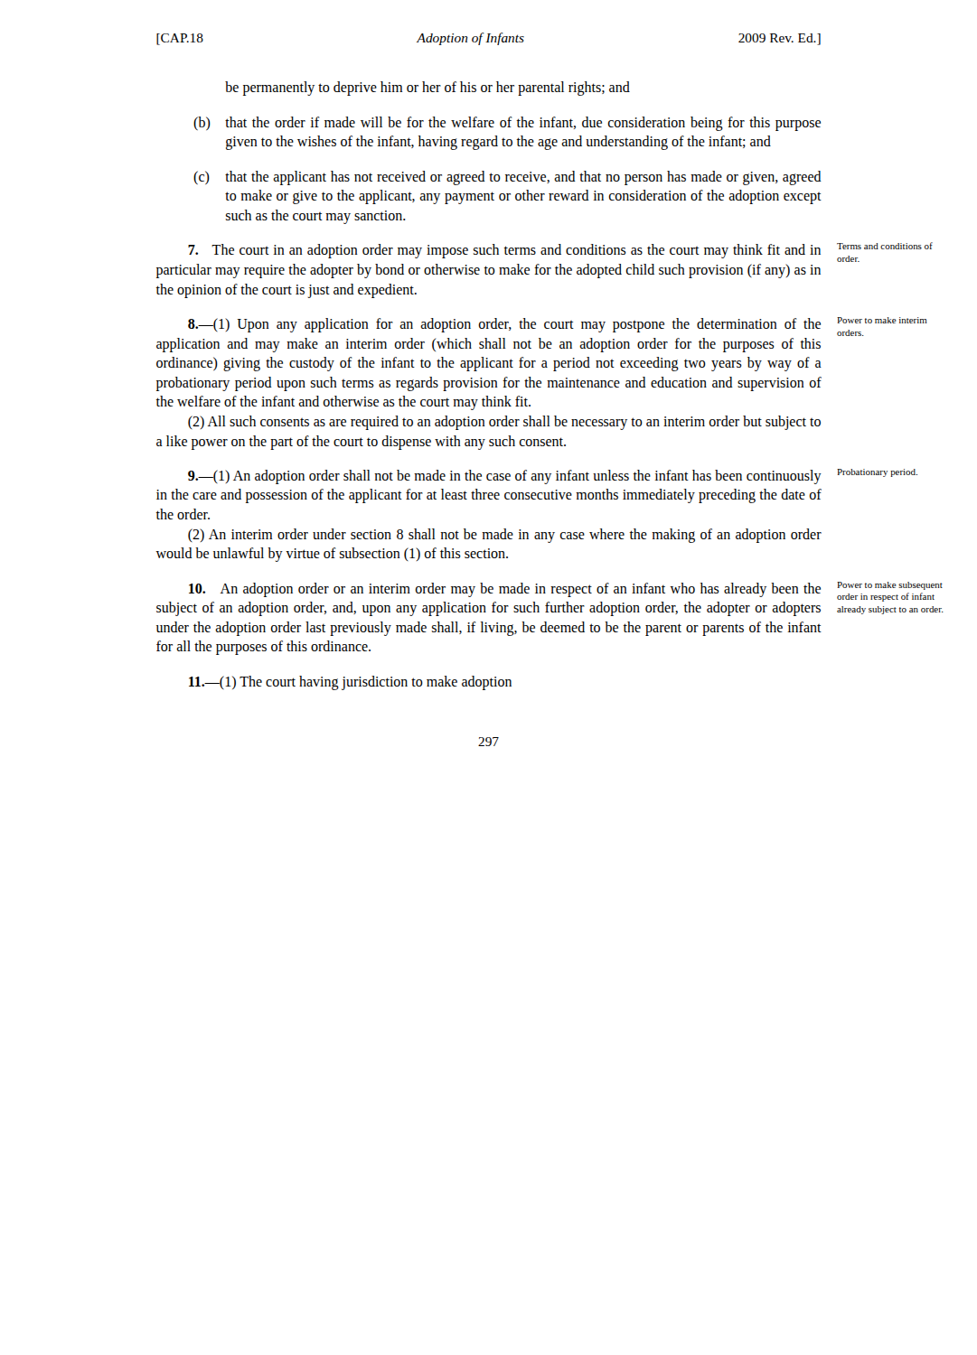[CAP.18 Adoption of Infants 2009 Rev. Ed.]
be permanently to deprive him or her of his or her parental rights; and
(b) that the order if made will be for the welfare of the infant, due consideration being for this purpose given to the wishes of the infant, having regard to the age and understanding of the infant; and
(c) that the applicant has not received or agreed to receive, and that no person has made or given, agreed to make or give to the applicant, any payment or other reward in consideration of the adoption except such as the court may sanction.
Terms and conditions of order.
7. The court in an adoption order may impose such terms and conditions as the court may think fit and in particular may require the adopter by bond or otherwise to make for the adopted child such provision (if any) as in the opinion of the court is just and expedient.
Power to make interim orders.
8.—(1) Upon any application for an adoption order, the court may postpone the determination of the application and may make an interim order (which shall not be an adoption order for the purposes of this ordinance) giving the custody of the infant to the applicant for a period not exceeding two years by way of a probationary period upon such terms as regards provision for the maintenance and education and supervision of the welfare of the infant and otherwise as the court may think fit.
(2) All such consents as are required to an adoption order shall be necessary to an interim order but subject to a like power on the part of the court to dispense with any such consent.
Probationary period.
9.—(1) An adoption order shall not be made in the case of any infant unless the infant has been continuously in the care and possession of the applicant for at least three consecutive months immediately preceding the date of the order.
(2) An interim order under section 8 shall not be made in any case where the making of an adoption order would be unlawful by virtue of subsection (1) of this section.
Power to make subsequent order in respect of infant already subject to an order.
10. An adoption order or an interim order may be made in respect of an infant who has already been the subject of an adoption order, and, upon any application for such further adoption order, the adopter or adopters under the adoption order last previously made shall, if living, be deemed to be the parent or parents of the infant for all the purposes of this ordinance.
11.—(1) The court having jurisdiction to make adoption
297